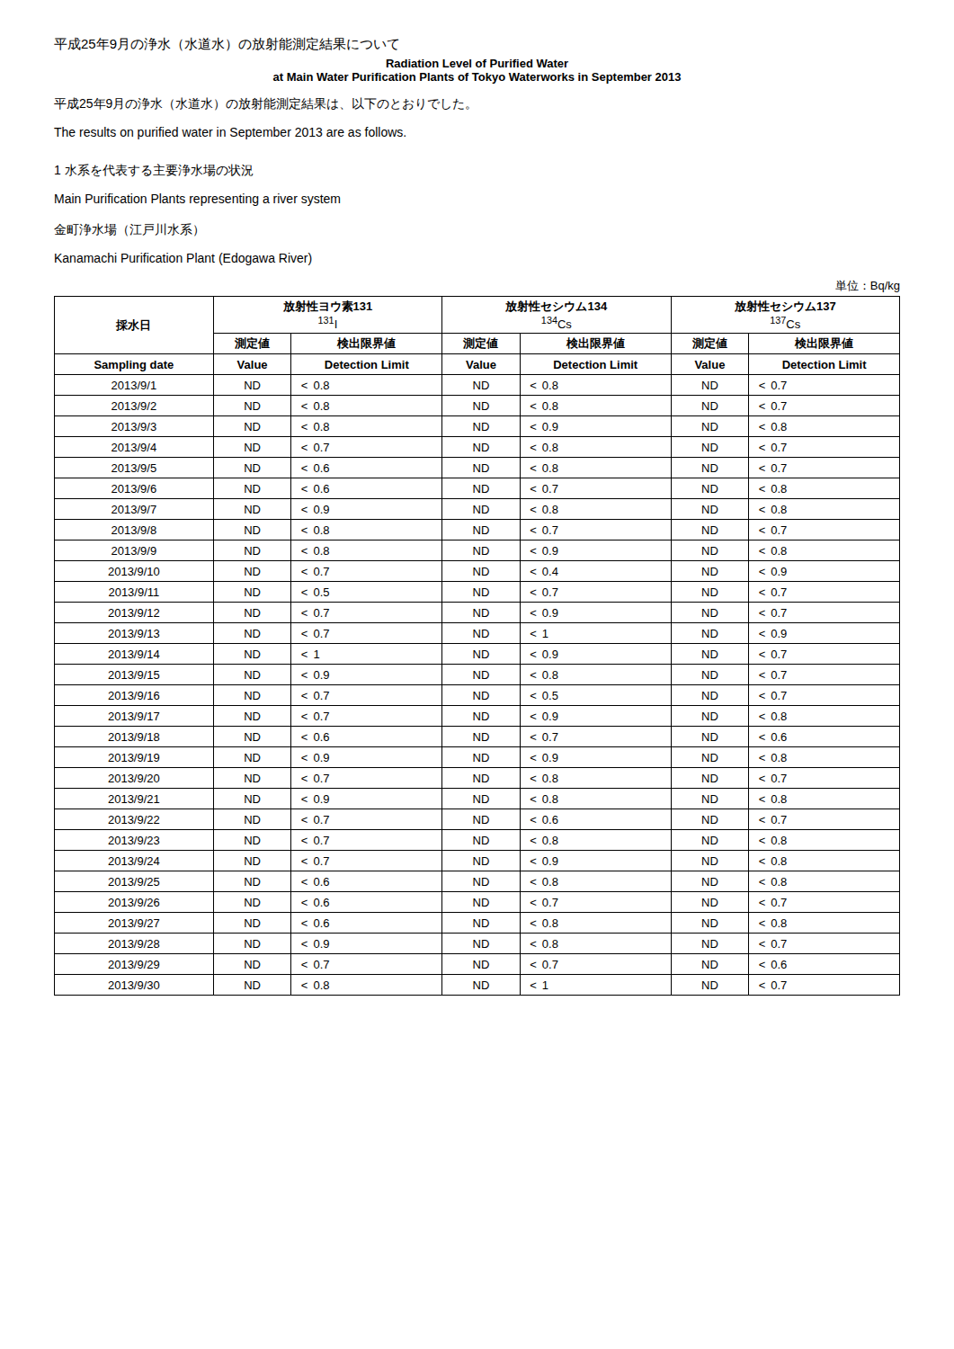平成25年9月の浄水（水道水）の放射能測定結果について
Radiation Level of Purified Water
at Main Water Purification Plants of Tokyo Waterworks in September 2013
平成25年9月の浄水（水道水）の放射能測定結果は、以下のとおりでした。
The results on purified water in September 2013 are as follows.
1 水系を代表する主要浄水場の状況
Main Purification Plants representing a river system
金町浄水場（江戸川水系）
Kanamachi Purification Plant (Edogawa River)
単位：Bq/kg
| 採水日 | 放射性ヨウ素131 131 I | 放射性セシウム134 134 Cs | 放射性セシウム137 137 Cs |
| --- | --- | --- | --- |
| 測定値 | 検出限界値 | 測定値 | 検出限界値 | 測定値 | 検出限界値 |
| Sampling date | Value | Detection Limit | Value | Detection Limit | Value | Detection Limit |
| 2013/9/1 | ND | < | 0.8 | ND | < | 0.8 | ND | < | 0.7 |
| 2013/9/2 | ND | < | 0.8 | ND | < | 0.8 | ND | < | 0.7 |
| 2013/9/3 | ND | < | 0.8 | ND | < | 0.9 | ND | < | 0.8 |
| 2013/9/4 | ND | < | 0.7 | ND | < | 0.8 | ND | < | 0.7 |
| 2013/9/5 | ND | < | 0.6 | ND | < | 0.8 | ND | < | 0.7 |
| 2013/9/6 | ND | < | 0.6 | ND | < | 0.7 | ND | < | 0.8 |
| 2013/9/7 | ND | < | 0.9 | ND | < | 0.8 | ND | < | 0.8 |
| 2013/9/8 | ND | < | 0.8 | ND | < | 0.7 | ND | < | 0.7 |
| 2013/9/9 | ND | < | 0.8 | ND | < | 0.9 | ND | < | 0.8 |
| 2013/9/10 | ND | < | 0.7 | ND | < | 0.4 | ND | < | 0.9 |
| 2013/9/11 | ND | < | 0.5 | ND | < | 0.7 | ND | < | 0.7 |
| 2013/9/12 | ND | < | 0.7 | ND | < | 0.9 | ND | < | 0.7 |
| 2013/9/13 | ND | < | 0.7 | ND | < | 1 | ND | < | 0.9 |
| 2013/9/14 | ND | < | 1 | ND | < | 0.9 | ND | < | 0.7 |
| 2013/9/15 | ND | < | 0.9 | ND | < | 0.8 | ND | < | 0.7 |
| 2013/9/16 | ND | < | 0.7 | ND | < | 0.5 | ND | < | 0.7 |
| 2013/9/17 | ND | < | 0.7 | ND | < | 0.9 | ND | < | 0.8 |
| 2013/9/18 | ND | < | 0.6 | ND | < | 0.7 | ND | < | 0.6 |
| 2013/9/19 | ND | < | 0.9 | ND | < | 0.9 | ND | < | 0.8 |
| 2013/9/20 | ND | < | 0.7 | ND | < | 0.8 | ND | < | 0.7 |
| 2013/9/21 | ND | < | 0.9 | ND | < | 0.8 | ND | < | 0.8 |
| 2013/9/22 | ND | < | 0.7 | ND | < | 0.6 | ND | < | 0.7 |
| 2013/9/23 | ND | < | 0.7 | ND | < | 0.8 | ND | < | 0.8 |
| 2013/9/24 | ND | < | 0.7 | ND | < | 0.9 | ND | < | 0.8 |
| 2013/9/25 | ND | < | 0.6 | ND | < | 0.8 | ND | < | 0.8 |
| 2013/9/26 | ND | < | 0.6 | ND | < | 0.7 | ND | < | 0.7 |
| 2013/9/27 | ND | < | 0.6 | ND | < | 0.8 | ND | < | 0.8 |
| 2013/9/28 | ND | < | 0.9 | ND | < | 0.8 | ND | < | 0.7 |
| 2013/9/29 | ND | < | 0.7 | ND | < | 0.7 | ND | < | 0.6 |
| 2013/9/30 | ND | < | 0.8 | ND | < | 1 | ND | < | 0.7 |